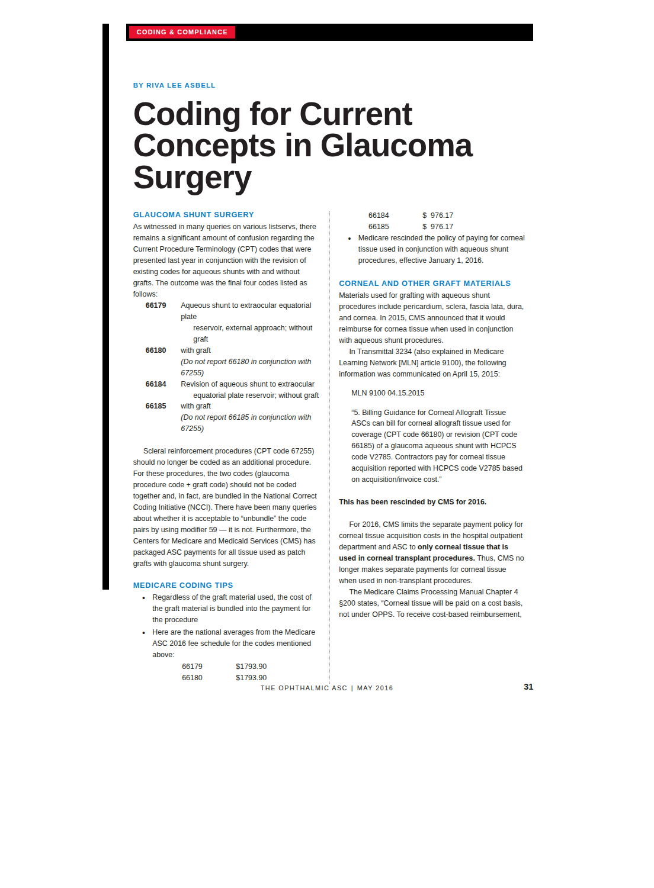Coding & Compliance
By Riva Lee Asbell
Coding for Current Concepts in Glaucoma Surgery
Glaucoma Shunt Surgery
As witnessed in many queries on various listservs, there remains a significant amount of confusion regarding the Current Procedure Terminology (CPT) codes that were presented last year in conjunction with the revision of existing codes for aqueous shunts with and without grafts. The outcome was the final four codes listed as follows:
66179
Aqueous shunt to extraocular equatorial plate reservoir, external approach; without graft
66180
with graft
(Do not report 66180 in conjunction with
67255)
66184
Revision of aqueous shunt to extraocular equatorial plate reservoir; without graft
66185
with graft
(Do not report 66185 in conjunction with
67255)
Scleral reinforcement procedures (CPT code 67255) should no longer be coded as an additional procedure. For these procedures, the two codes (glaucoma procedure code + graft code) should not be coded together and, in fact, are bundled in the National Correct Coding Initiative (NCCI). There have been many queries about whether it is acceptable to “unbundle” the code pairs by using modifier 59 — it is not. Furthermore, the Centers for Medicare and Medicaid Services (CMS) has packaged ASC payments for all tissue used as patch grafts with glaucoma shunt surgery.
Medicare Coding Tips
Regardless of the graft material used, the cost of the graft material is bundled into the payment for the procedure
Here are the national averages from the Medicare ASC 2016 fee schedule for the codes mentioned above:
66179
$1793.90
66180
$1793.90
66184
$ 976.17
66185
$ 976.17
Medicare rescinded the policy of paying for corneal tissue used in conjunction with aqueous shunt procedures, effective January 1, 2016.
Corneal and Other Graft Materials
Materials used for grafting with aqueous shunt procedures include pericardium, sclera, fascia lata, dura, and cornea. In 2015, CMS announced that it would reimburse for cornea tissue when used in conjunction with aqueous shunt procedures.
In Transmittal 3234 (also explained in Medicare Learning Network [MLN] article 9100), the following information was communicated on April 15, 2015:
MLN 9100 04.15.2015
“5. Billing Guidance for Corneal Allograft Tissue ASCs can bill for corneal allograft tissue used for coverage (CPT code 66180) or revision (CPT code 66185) of a glaucoma aqueous shunt with HCPCS code V2785. Contractors pay for corneal tissue acquisition reported with HCPCS code V2785 based on acquisition/invoice cost.”
This has been rescinded by CMS for 2016.
For 2016, CMS limits the separate payment policy for corneal tissue acquisition costs in the hospital outpatient department and ASC to only corneal tissue that is used in corneal transplant procedures. Thus, CMS no longer makes separate payments for corneal tissue when used in non-transplant procedures.
The Medicare Claims Processing Manual Chapter 4 §200 states, “Corneal tissue will be paid on a cost basis, not under OPPS. To receive cost-based reimbursement,
THE OPHTHALMIC ASC|MAY 2016 31